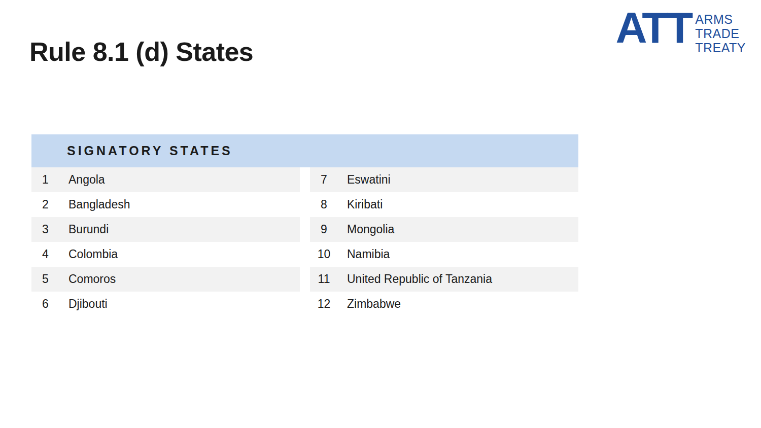ATT
Arms Trade Treaty
Rule 8.1 (d) States
| SIGNATORY STATES |
| --- |
| 1 | Angola | | 7 | Eswatini |
| 2 | Bangladesh | | 8 | Kiribati |
| 3 | Burundi | | 9 | Mongolia |
| 4 | Colombia | | 10 | Namibia |
| 5 | Comoros | | 11 | United Republic of Tanzania |
| 6 | Djibouti | | 12 | Zimbabwe |